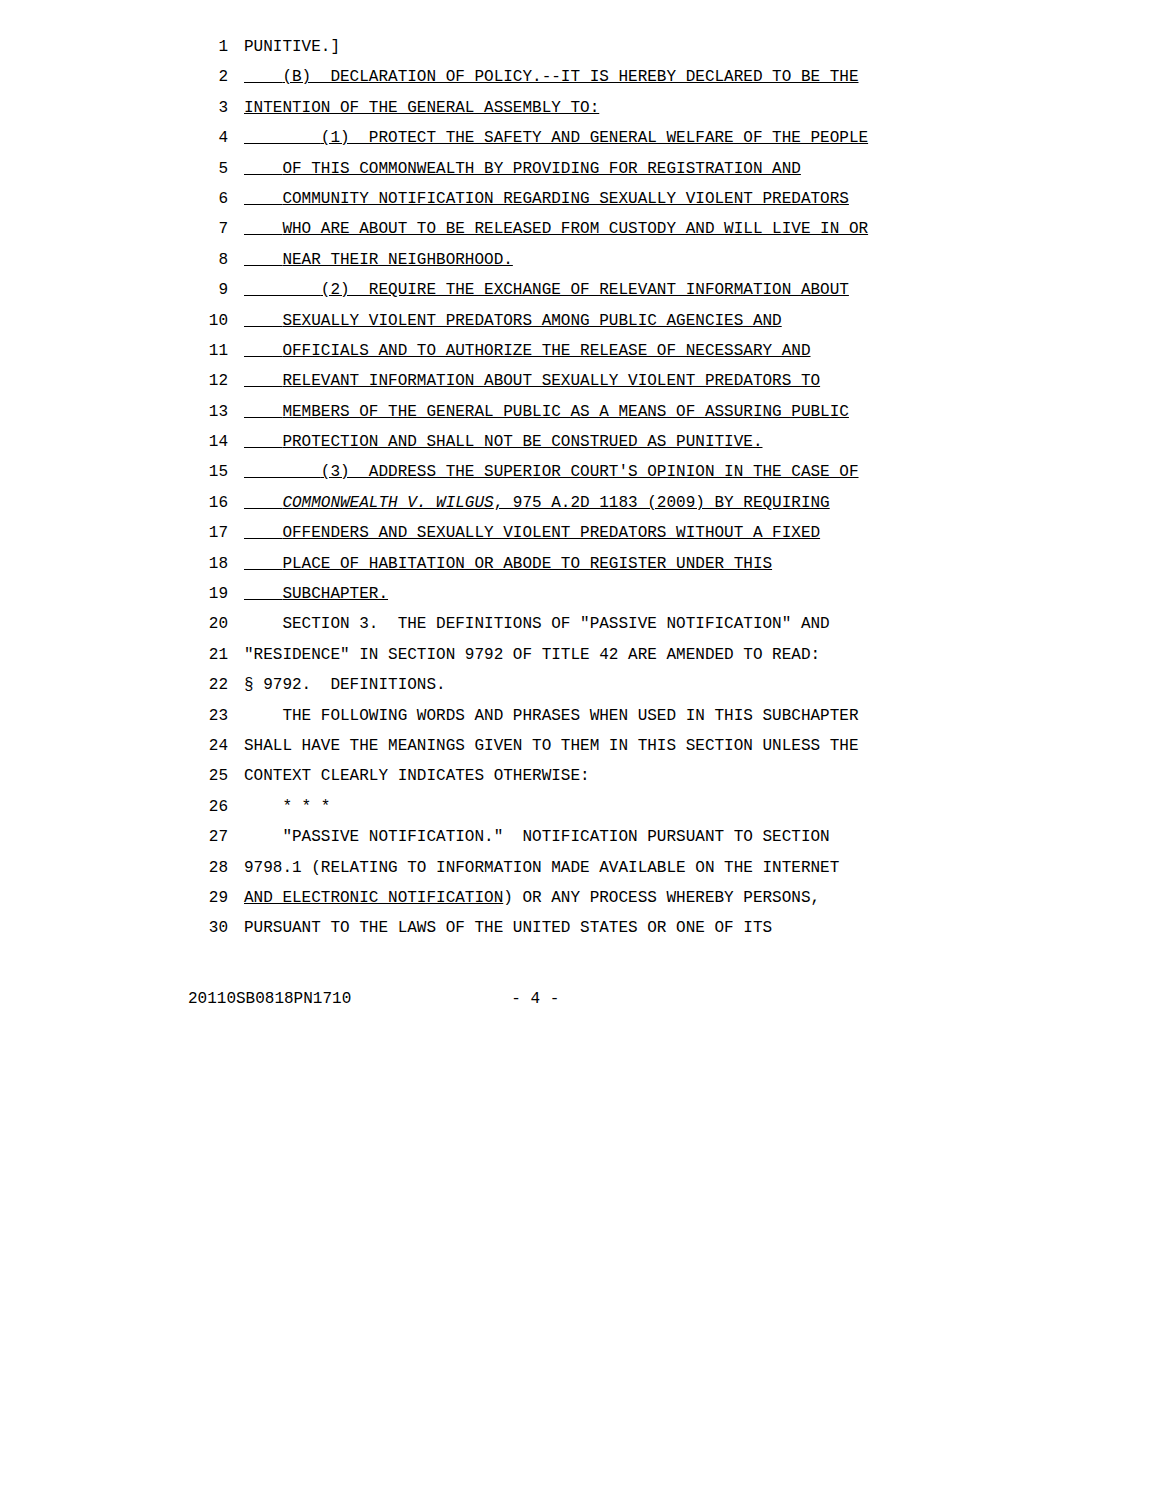PUNITIVE.]
(B) DECLARATION OF POLICY.--IT IS HEREBY DECLARED TO BE THE
INTENTION OF THE GENERAL ASSEMBLY TO:
(1) PROTECT THE SAFETY AND GENERAL WELFARE OF THE PEOPLE
OF THIS COMMONWEALTH BY PROVIDING FOR REGISTRATION AND
COMMUNITY NOTIFICATION REGARDING SEXUALLY VIOLENT PREDATORS
WHO ARE ABOUT TO BE RELEASED FROM CUSTODY AND WILL LIVE IN OR
NEAR THEIR NEIGHBORHOOD.
(2) REQUIRE THE EXCHANGE OF RELEVANT INFORMATION ABOUT
SEXUALLY VIOLENT PREDATORS AMONG PUBLIC AGENCIES AND
OFFICIALS AND TO AUTHORIZE THE RELEASE OF NECESSARY AND
RELEVANT INFORMATION ABOUT SEXUALLY VIOLENT PREDATORS TO
MEMBERS OF THE GENERAL PUBLIC AS A MEANS OF ASSURING PUBLIC
PROTECTION AND SHALL NOT BE CONSTRUED AS PUNITIVE.
(3) ADDRESS THE SUPERIOR COURT'S OPINION IN THE CASE OF
COMMONWEALTH V. WILGUS, 975 A.2D 1183 (2009) BY REQUIRING
OFFENDERS AND SEXUALLY VIOLENT PREDATORS WITHOUT A FIXED
PLACE OF HABITATION OR ABODE TO REGISTER UNDER THIS
SUBCHAPTER.
SECTION 3. THE DEFINITIONS OF "PASSIVE NOTIFICATION" AND
"RESIDENCE" IN SECTION 9792 OF TITLE 42 ARE AMENDED TO READ:
§ 9792. DEFINITIONS.
THE FOLLOWING WORDS AND PHRASES WHEN USED IN THIS SUBCHAPTER
SHALL HAVE THE MEANINGS GIVEN TO THEM IN THIS SECTION UNLESS THE
CONTEXT CLEARLY INDICATES OTHERWISE:
* * *
"PASSIVE NOTIFICATION." NOTIFICATION PURSUANT TO SECTION
9798.1 (RELATING TO INFORMATION MADE AVAILABLE ON THE INTERNET
AND ELECTRONIC NOTIFICATION) OR ANY PROCESS WHEREBY PERSONS,
PURSUANT TO THE LAWS OF THE UNITED STATES OR ONE OF ITS
20110SB0818PN1710 - 4 -